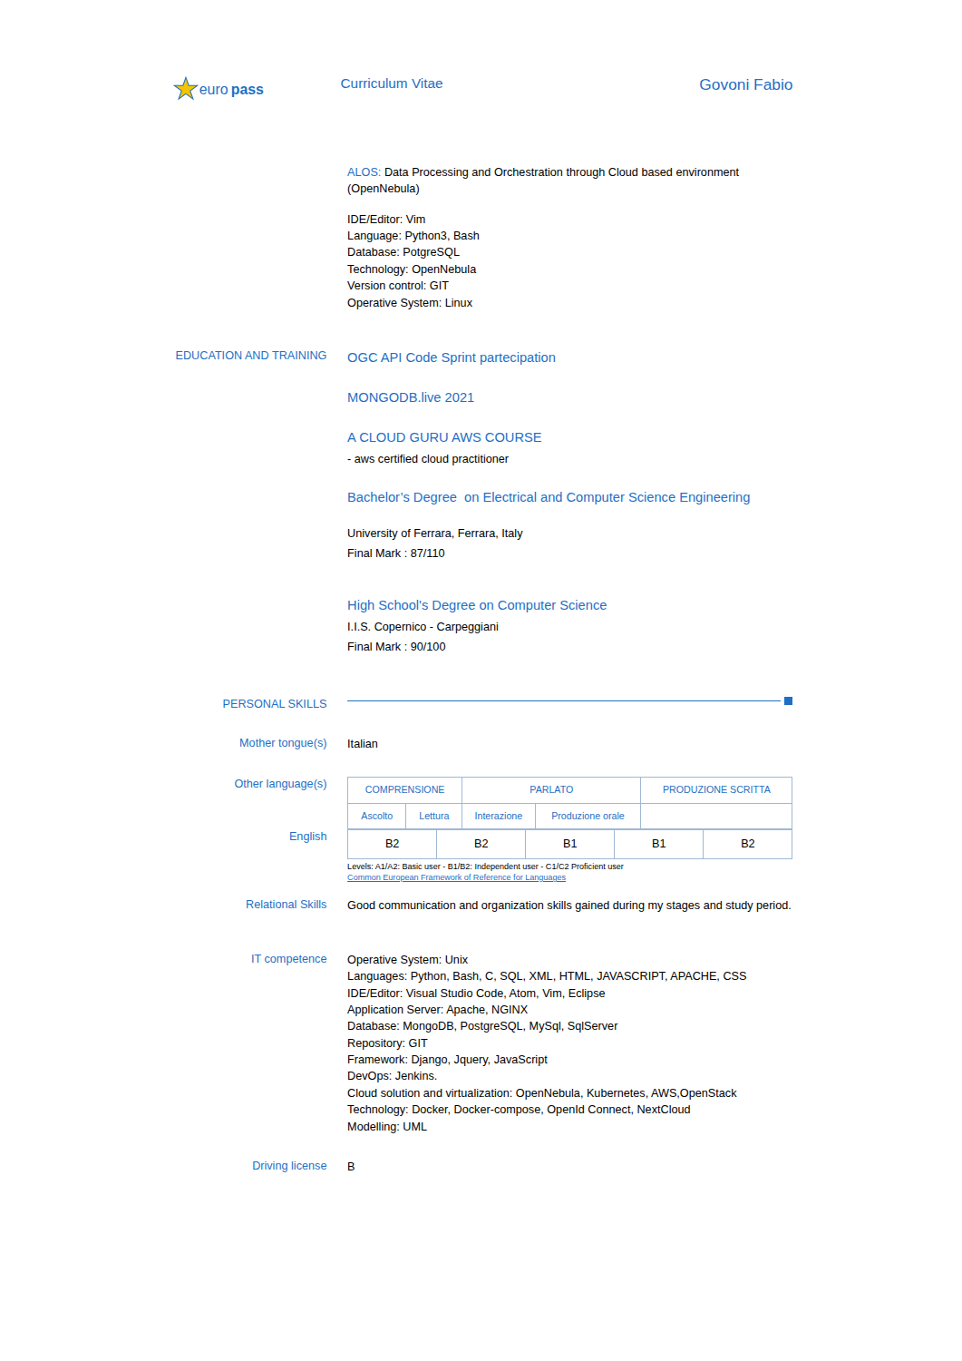euro pass
Curriculum Vitae
Govoni Fabio
ALOS: Data Processing and Orchestration through Cloud based environment (OpenNebula)
IDE/Editor: Vim
Language: Python3, Bash
Database: PotgreSQL
Technology: OpenNebula
Version control: GIT
Operative System: Linux
EDUCATION AND TRAINING
OGC API Code Sprint partecipation
MONGODB.live 2021
A CLOUD GURU AWS COURSE
- aws certified cloud practitioner
Bachelor’s Degree on Electrical and Computer Science Engineering
University of Ferrara, Ferrara, Italy
Final Mark : 87/110
High School's Degree on Computer Science
I.I.S. Copernico - Carpeggiani
Final Mark : 90/100
PERSONAL SKILLS
Mother tongue(s)
Italian
Other language(s)
| COMPRENSIONE | PARLATO | PRODUZIONE SCRITTA |
| --- | --- | --- |
| Ascolto | Lettura | Interazione | Produzione orale | |
English
| B2 | B2 | B1 | B1 | B2 |
Levels: A1/A2: Basic user - B1/B2: Independent user - C1/C2 Proficient user
Common European Framework of Reference for Languages
Relational Skills
Good communication and organization skills gained during my stages and study period.
IT competence
Operative System: Unix
Languages: Python, Bash, C, SQL, XML, HTML, JAVASCRIPT, APACHE, CSS
IDE/Editor: Visual Studio Code, Atom, Vim, Eclipse
Application Server: Apache, NGINX
Database: MongoDB, PostgreSQL, MySql, SqlServer
Repository: GIT
Framework: Django, Jquery, JavaScript
DevOps: Jenkins.
Cloud solution and virtualization: OpenNebula, Kubernetes, AWS,OpenStack
Technology: Docker, Docker-compose, OpenId Connect, NextCloud
Modelling: UML
Driving license
B